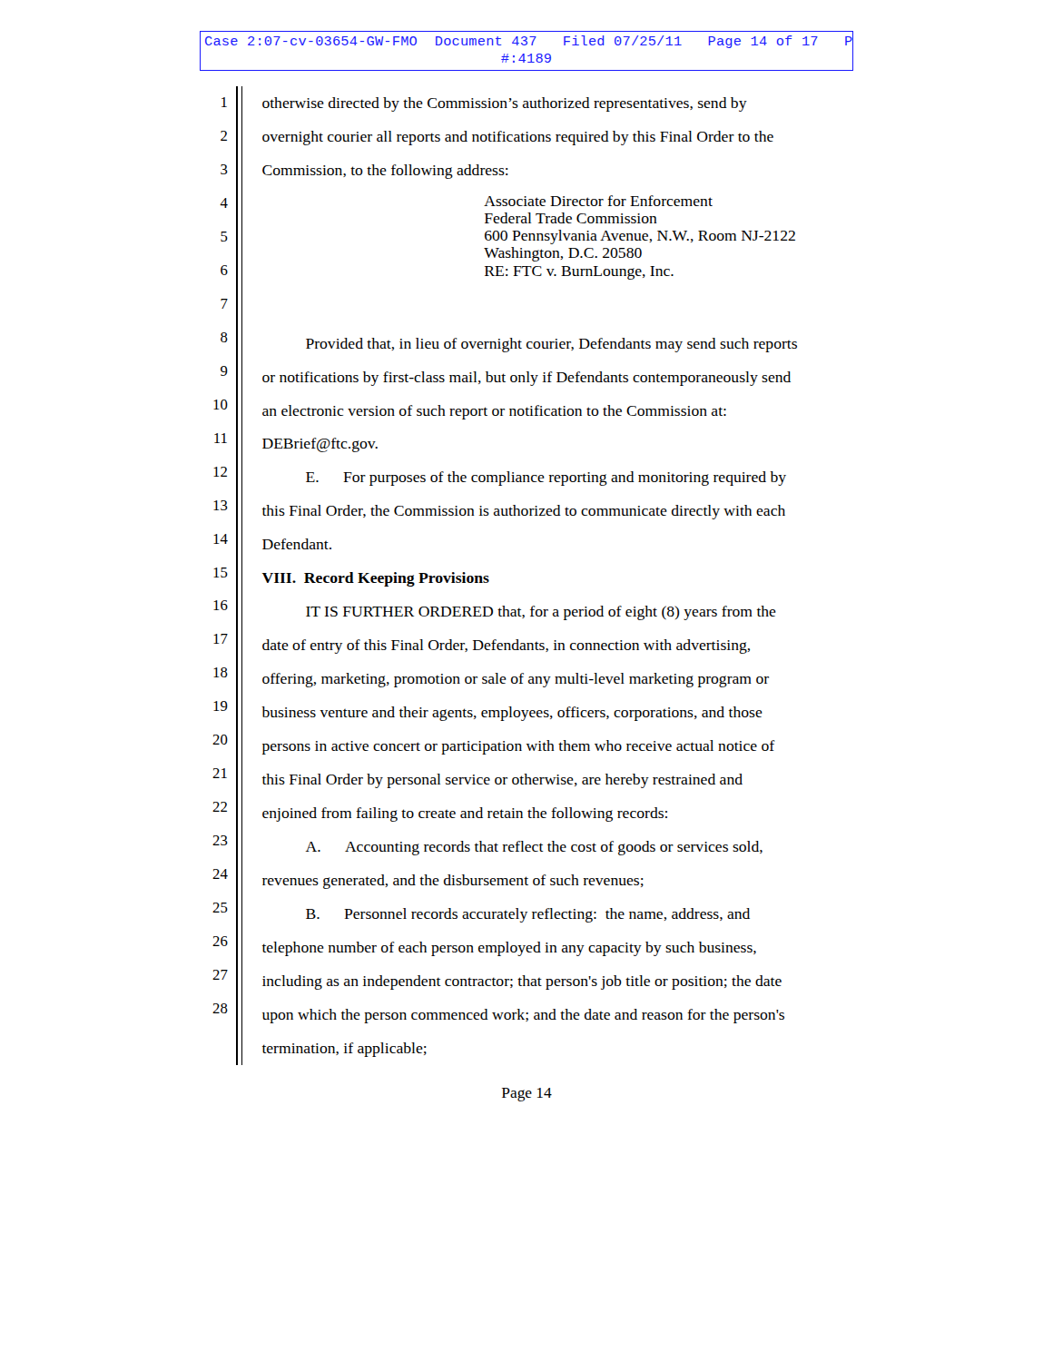Case 2:07-cv-03654-GW-FMO Document 437 Filed 07/25/11 Page 14 of 17 Page ID #:4189
1
2
3
4
5
6
7
8
9
10
11
12
13
14
15
16
17
18
19
20
21
22
23
24
25
26
27
28
otherwise directed by the Commission’s authorized representatives, send by
overnight courier all reports and notifications required by this Final Order to the
Commission, to the following address:
Associate Director for Enforcement Federal Trade Commission 600 Pennsylvania Avenue, N.W., Room NJ-2122 Washington, D.C. 20580 RE: FTC v. BurnLounge, Inc.
Provided that, in lieu of overnight courier, Defendants may send such reports
or notifications by first-class mail, but only if Defendants contemporaneously send
an electronic version of such report or notification to the Commission at:
DEBrief@ftc.gov.
E. For purposes of the compliance reporting and monitoring required by
this Final Order, the Commission is authorized to communicate directly with each
Defendant.
VIII. Record Keeping Provisions
IT IS FURTHER ORDERED that, for a period of eight (8) years from the
date of entry of this Final Order, Defendants, in connection with advertising,
offering, marketing, promotion or sale of any multi-level marketing program or
business venture and their agents, employees, officers, corporations, and those
persons in active concert or participation with them who receive actual notice of
this Final Order by personal service or otherwise, are hereby restrained and
enjoined from failing to create and retain the following records:
A. Accounting records that reflect the cost of goods or services sold,
revenues generated, and the disbursement of such revenues;
B. Personnel records accurately reflecting: the name, address, and
telephone number of each person employed in any capacity by such business,
including as an independent contractor; that person's job title or position; the date
upon which the person commenced work; and the date and reason for the person's
termination, if applicable;
Page 14